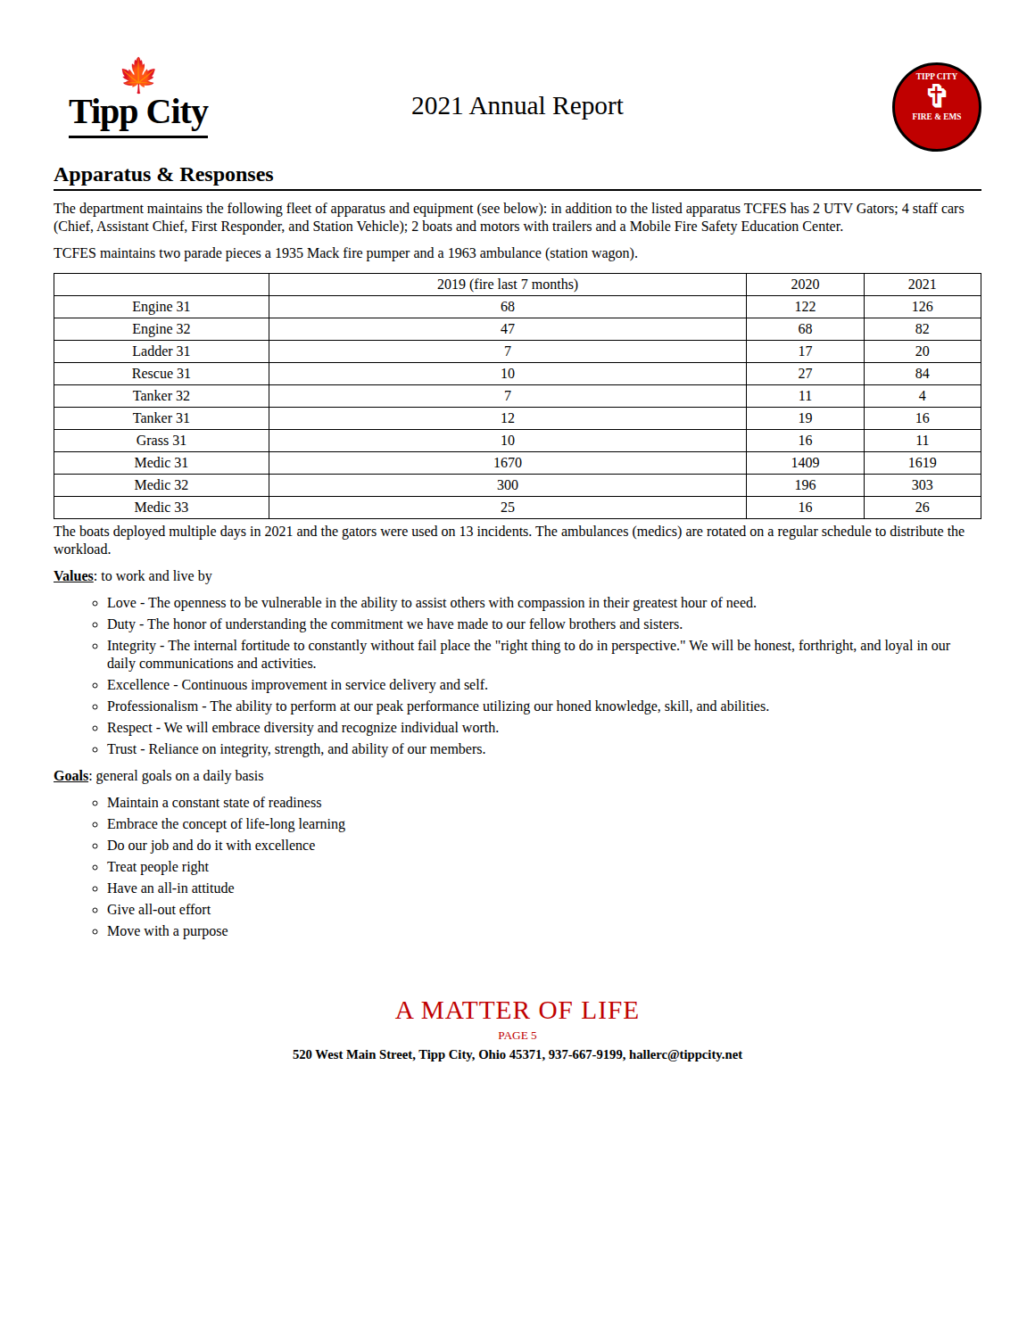🍁
Tipp City
TIPP CITY
✞
FIRE & EMS
2021 Annual Report
Apparatus & Responses
The department maintains the following fleet of apparatus and equipment (see below): in addition to the listed apparatus TCFES has 2 UTV Gators; 4 staff cars (Chief, Assistant Chief, First Responder, and Station Vehicle); 2 boats and motors with trailers and a Mobile Fire Safety Education Center.
TCFES maintains two parade pieces a 1935 Mack fire pumper and a 1963 ambulance (station wagon).
| | 2019 (fire last 7 months) | 2020 | 2021 |
| Engine 31 | 68 | 122 | 126 |
| Engine 32 | 47 | 68 | 82 |
| Ladder 31 | 7 | 17 | 20 |
| Rescue 31 | 10 | 27 | 84 |
| Tanker 32 | 7 | 11 | 4 |
| Tanker 31 | 12 | 19 | 16 |
| Grass 31 | 10 | 16 | 11 |
| Medic 31 | 1670 | 1409 | 1619 |
| Medic 32 | 300 | 196 | 303 |
| Medic 33 | 25 | 16 | 26 |
The boats deployed multiple days in 2021 and the gators were used on 13 incidents. The ambulances (medics) are rotated on a regular schedule to distribute the workload.
Values: to work and live by
Love - The openness to be vulnerable in the ability to assist others with compassion in their greatest hour of need.
Duty - The honor of understanding the commitment we have made to our fellow brothers and sisters.
Integrity - The internal fortitude to constantly without fail place the "right thing to do in perspective." We will be honest, forthright, and loyal in our daily communications and activities.
Excellence - Continuous improvement in service delivery and self.
Professionalism - The ability to perform at our peak performance utilizing our honed knowledge, skill, and abilities.
Respect - We will embrace diversity and recognize individual worth.
Trust - Reliance on integrity, strength, and ability of our members.
Goals: general goals on a daily basis
Maintain a constant state of readiness
Embrace the concept of life-long learning
Do our job and do it with excellence
Treat people right
Have an all-in attitude
Give all-out effort
Move with a purpose
A MATTER OF LIFE
PAGE 5
520 West Main Street, Tipp City, Ohio 45371, 937-667-9199, hallerc@tippcity.net